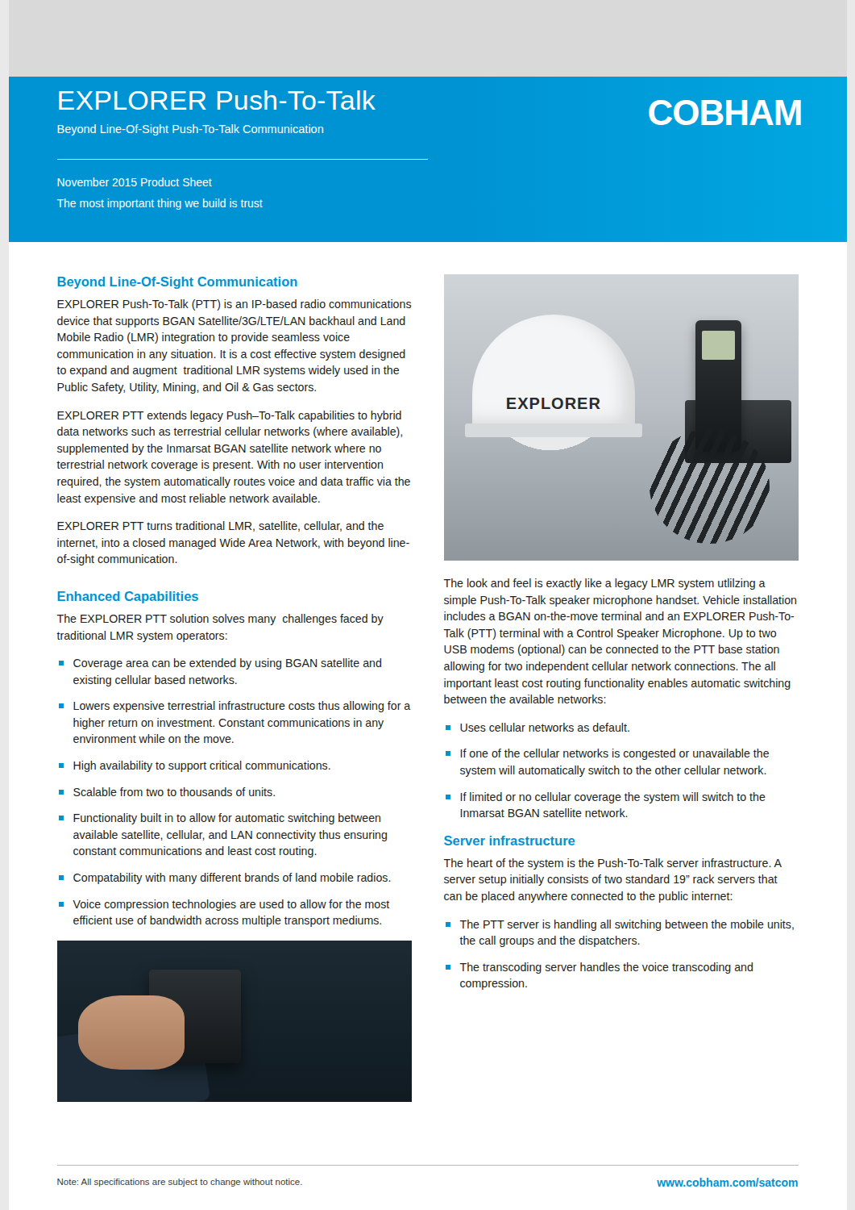COBHAM
EXPLORER Push-To-Talk
Beyond Line-Of-Sight Push-To-Talk Communication
November 2015 Product Sheet
The most important thing we build is trust
Beyond Line-Of-Sight Communication
EXPLORER Push-To-Talk (PTT) is an IP-based radio communications device that supports BGAN Satellite/3G/LTE/LAN backhaul and Land Mobile Radio (LMR) integration to provide seamless voice communication in any situation. It is a cost effective system designed to expand and augment traditional LMR systems widely used in the Public Safety, Utility, Mining, and Oil & Gas sectors.
EXPLORER PTT extends legacy Push–To-Talk capabilities to hybrid data networks such as terrestrial cellular networks (where available), supplemented by the Inmarsat BGAN satellite network where no terrestrial network coverage is present. With no user intervention required, the system automatically routes voice and data traffic via the least expensive and most reliable network available.
EXPLORER PTT turns traditional LMR, satellite, cellular, and the internet, into a closed managed Wide Area Network, with beyond line-of-sight communication.
Enhanced Capabilities
The EXPLORER PTT solution solves many challenges faced by traditional LMR system operators:
Coverage area can be extended by using BGAN satellite and existing cellular based networks.
Lowers expensive terrestrial infrastructure costs thus allowing for a higher return on investment. Constant communications in any environment while on the move.
High availability to support critical communications.
Scalable from two to thousands of units.
Functionality built in to allow for automatic switching between available satellite, cellular, and LAN connectivity thus ensuring constant communications and least cost routing.
Compatability with many different brands of land mobile radios.
Voice compression technologies are used to allow for the most efficient use of bandwidth across multiple transport mediums.
The look and feel is exactly like a legacy LMR system utlilzing a simple Push-To-Talk speaker microphone handset. Vehicle installation includes a BGAN on-the-move terminal and an EXPLORER Push-To-Talk (PTT) terminal with a Control Speaker Microphone. Up to two USB modems (optional) can be connected to the PTT base station allowing for two independent cellular network connections. The all important least cost routing functionality enables automatic switching between the available networks:
Uses cellular networks as default.
If one of the cellular networks is congested or unavailable the system will automatically switch to the other cellular network.
If limited or no cellular coverage the system will switch to the Inmarsat BGAN satellite network.
Server infrastructure
The heart of the system is the Push-To-Talk server infrastructure. A server setup initially consists of two standard 19” rack servers that can be placed anywhere connected to the public internet:
The PTT server is handling all switching between the mobile units, the call groups and the dispatchers.
The transcoding server handles the voice transcoding and compression.
Note: All specifications are subject to change without notice.
www.cobham.com/satcom